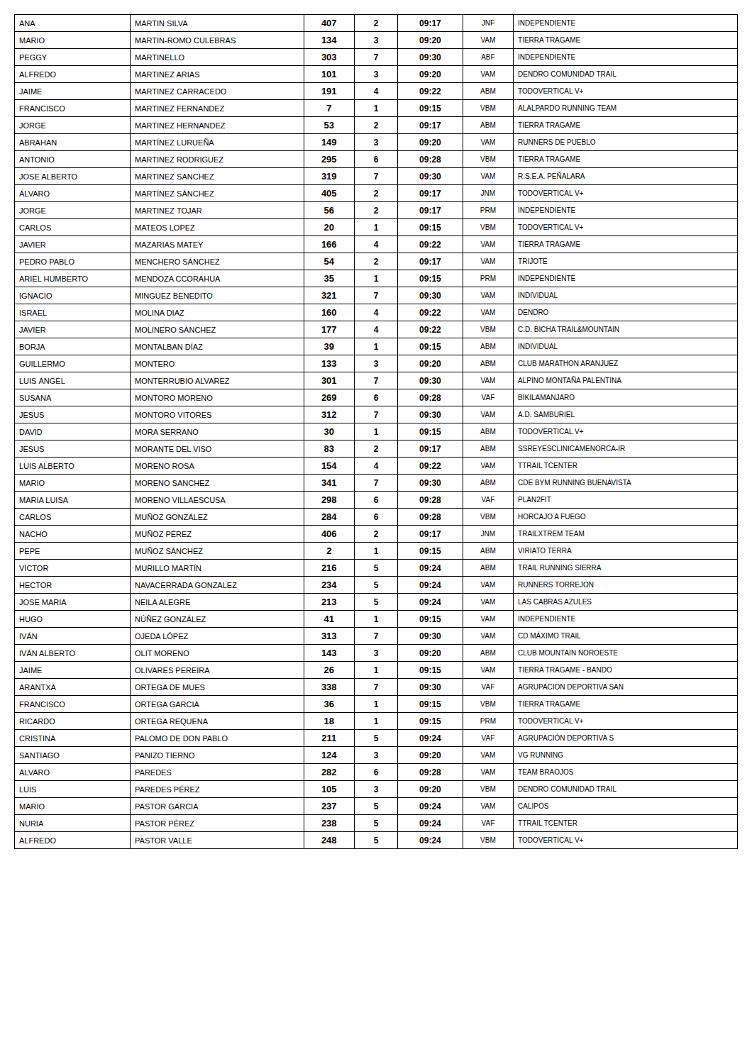| ANA | MARTIN SILVA | 407 | 2 | 09:17 | JNF | INDEPENDIENTE |
| MARIO | MARTIN-ROMO CULEBRAS | 134 | 3 | 09:20 | VAM | TIERRA TRAGAME |
| PEGGY | MARTINELLO | 303 | 7 | 09:30 | ABF | INDEPENDIENTE |
| ALFREDO | MARTINEZ ARIAS | 101 | 3 | 09:20 | VAM | DENDRO COMUNIDAD TRAIL |
| JAIME | MARTINEZ CARRACEDO | 191 | 4 | 09:22 | ABM | TODOVERTICAL V+ |
| FRANCISCO | MARTINEZ FERNANDEZ | 7 | 1 | 09:15 | VBM | ALALPARDO RUNNING TEAM |
| JORGE | MARTINEZ HERNANDEZ | 53 | 2 | 09:17 | ABM | TIERRA TRAGAME |
| ABRAHAN | MARTÍNEZ LURUEÑA | 149 | 3 | 09:20 | VAM | RUNNERS DE PUEBLO |
| ANTONIO | MARTINEZ RODRIGUEZ | 295 | 6 | 09:28 | VBM | TIERRA TRAGAME |
| JOSE ALBERTO | MARTINEZ SANCHEZ | 319 | 7 | 09:30 | VAM | R.S.E.A. PEÑALARA |
| ÁLVARO | MARTÍNEZ SÁNCHEZ | 405 | 2 | 09:17 | JNM | TODOVERTICAL V+ |
| JORGE | MARTINEZ TOJAR | 56 | 2 | 09:17 | PRM | INDEPENDIENTE |
| CARLOS | MATEOS LOPEZ | 20 | 1 | 09:15 | VBM | TODOVERTICAL V+ |
| JAVIER | MAZARIAS MATEY | 166 | 4 | 09:22 | VAM | TIERRA TRAGAME |
| PEDRO PABLO | MENCHERO SÁNCHEZ | 54 | 2 | 09:17 | VAM | TRIJOTE |
| ARIEL HUMBERTO | MENDOZA CCORAHUA | 35 | 1 | 09:15 | PRM | INDEPENDIENTE |
| IGNACIO | MINGUEZ BENEDITO | 321 | 7 | 09:30 | VAM | INDIVIDUAL |
| ISRAEL | MOLINA DIAZ | 160 | 4 | 09:22 | VAM | DENDRO |
| JAVIER | MOLINERO SÁNCHEZ | 177 | 4 | 09:22 | VBM | C.D. BICHA TRAIL&MOUNTAIN |
| BORJA | MONTALBAN DÍAZ | 39 | 1 | 09:15 | ABM | INDIVIDUAL |
| GUILLERMO | MONTERO | 133 | 3 | 09:20 | ABM | CLUB MARATHON ARANJUEZ |
| LUIS ÁNGEL | MONTERRUBIO ALVAREZ | 301 | 7 | 09:30 | VAM | ALPINO MONTAÑA PALENTINA |
| SUSANA | MONTORO MORENO | 269 | 6 | 09:28 | VAF | BIKILAMANJARO |
| JESUS | MONTORO VITORES | 312 | 7 | 09:30 | VAM | A.D. SAMBURIEL |
| DAVID | MORA SERRANO | 30 | 1 | 09:15 | ABM | TODOVERTICAL V+ |
| JESUS | MORANTE DEL VISO | 83 | 2 | 09:17 | ABM | SSREYESCLINICAMENORCA-IR |
| LUIS ALBERTO | MORENO ROSA | 154 | 4 | 09:22 | VAM | TTRAIL TCENTER |
| MARIO | MORENO SANCHEZ | 341 | 7 | 09:30 | ABM | CDE BYM RUNNING BUENAVISTA |
| MARIA LUISA | MORENO VILLAESCUSA | 298 | 6 | 09:28 | VAF | PLAN2FIT |
| CARLOS | MUÑOZ GONZÁLEZ | 284 | 6 | 09:28 | VBM | HORCAJO A FUEGO |
| NACHO | MUÑOZ PÉREZ | 406 | 2 | 09:17 | JNM | TRAILXTREM TEAM |
| PEPE | MUÑOZ SÁNCHEZ | 2 | 1 | 09:15 | ABM | VIRIATO TERRA |
| VÍCTOR | MURILLO MARTÍN | 216 | 5 | 09:24 | ABM | TRAIL RUNNING SIERRA |
| HECTOR | NAVACERRADA GONZALEZ | 234 | 5 | 09:24 | VAM | RUNNERS TORREJON |
| JOSE MARIA | NEILA ALEGRE | 213 | 5 | 09:24 | VAM | LAS CABRAS AZULES |
| HUGO | NÚÑEZ GONZÁLEZ | 41 | 1 | 09:15 | VAM | INDEPENDIENTE |
| IVÁN | OJEDA LÓPEZ | 313 | 7 | 09:30 | VAM | CD MÁXIMO TRAIL |
| IVÁN ALBERTO | OLIT MORENO | 143 | 3 | 09:20 | ABM | CLUB MOUNTAIN NOROESTE |
| JAIME | OLIVARES PEREIRA | 26 | 1 | 09:15 | VAM | TIERRA TRAGAME - BANDO |
| ARANTXA | ORTEGA DE MUES | 338 | 7 | 09:30 | VAF | AGRUPACION DEPORTIVA SAN |
| FRANCISCO | ORTEGA GARCIA | 36 | 1 | 09:15 | VBM | TIERRA TRAGAME |
| RICARDO | ORTEGA REQUENA | 18 | 1 | 09:15 | PRM | TODOVERTICAL V+ |
| CRISTINA | PALOMO DE DON PABLO | 211 | 5 | 09:24 | VAF | AGRUPACIÓN DEPORTIVA S |
| SANTIAGO | PANIZO TIERNO | 124 | 3 | 09:20 | VAM | VG RUNNING |
| ALVARO | PAREDES | 282 | 6 | 09:28 | VAM | TEAM BRAOJOS |
| LUIS | PAREDES PÉREZ | 105 | 3 | 09:20 | VBM | DENDRO COMUNIDAD TRAIL |
| MARIO | PASTOR GARCIA | 237 | 5 | 09:24 | VAM | CALIPOS |
| NURIA | PASTOR PÉREZ | 238 | 5 | 09:24 | VAF | TTRAIL TCENTER |
| ALFREDO | PASTOR VALLE | 248 | 5 | 09:24 | VBM | TODOVERTICAL V+ |